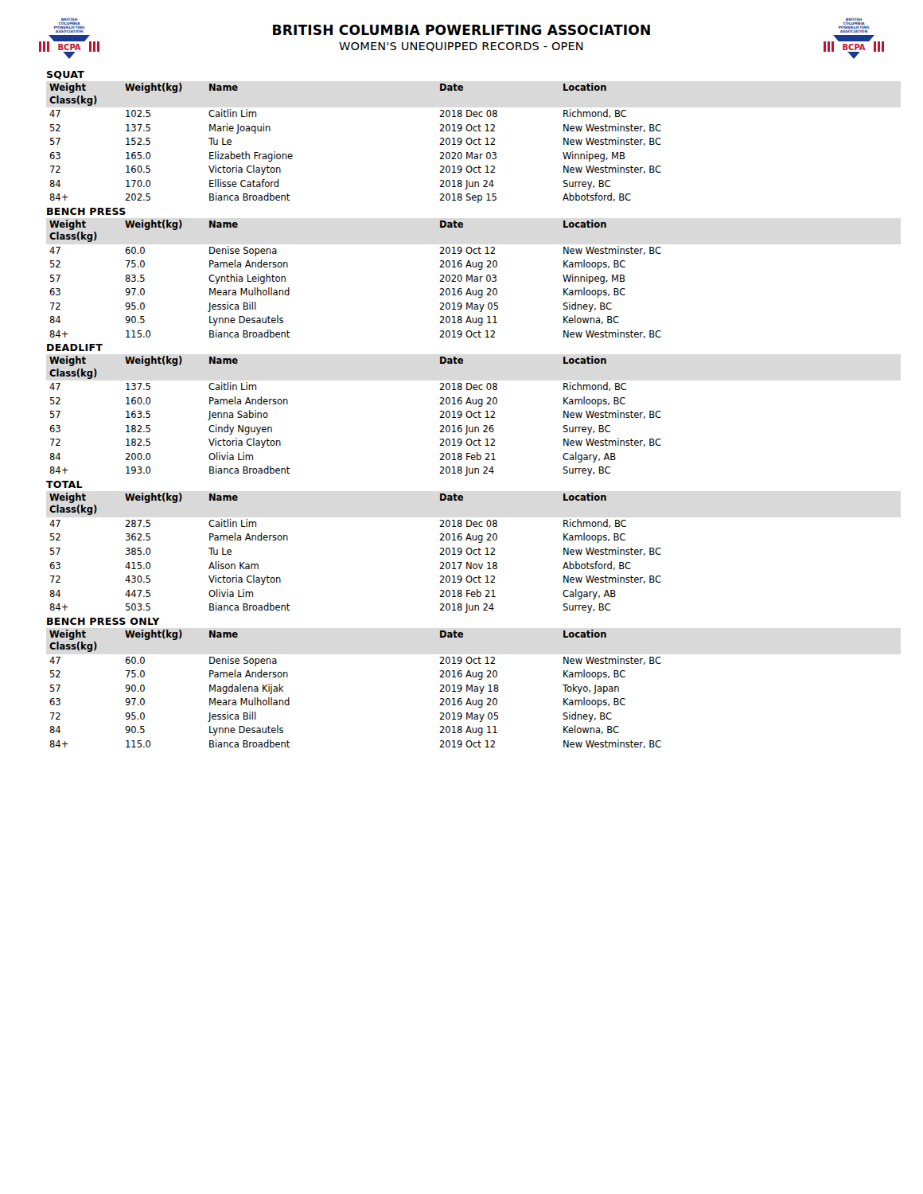BRITISH COLUMBIA POWERLIFTING ASSOCIATION BCPA
BRITISH COLUMBIA POWERLIFTING ASSOCIATION
WOMEN'S UNEQUIPPED RECORDS - OPEN
BRITISH COLUMBIA POWERLIFTING ASSOCIATION BCPA
SQUAT
| Weight Class(kg) | Weight(kg) | Name | Date | Location |
| --- | --- | --- | --- | --- |
| 47 | 102.5 | Caitlin Lim | 2018 Dec 08 | Richmond, BC |
| 52 | 137.5 | Marie Joaquin | 2019 Oct 12 | New Westminster, BC |
| 57 | 152.5 | Tu Le | 2019 Oct 12 | New Westminster, BC |
| 63 | 165.0 | Elizabeth Fragione | 2020 Mar 03 | Winnipeg, MB |
| 72 | 160.5 | Victoria Clayton | 2019 Oct 12 | New Westminster, BC |
| 84 | 170.0 | Ellisse Cataford | 2018 Jun 24 | Surrey, BC |
| 84+ | 202.5 | Bianca Broadbent | 2018 Sep 15 | Abbotsford, BC |
BENCH PRESS
| Weight Class(kg) | Weight(kg) | Name | Date | Location |
| --- | --- | --- | --- | --- |
| 47 | 60.0 | Denise Sopena | 2019 Oct 12 | New Westminster, BC |
| 52 | 75.0 | Pamela Anderson | 2016 Aug 20 | Kamloops, BC |
| 57 | 83.5 | Cynthia Leighton | 2020 Mar 03 | Winnipeg, MB |
| 63 | 97.0 | Meara Mulholland | 2016 Aug 20 | Kamloops, BC |
| 72 | 95.0 | Jessica Bill | 2019 May 05 | Sidney, BC |
| 84 | 90.5 | Lynne Desautels | 2018 Aug 11 | Kelowna, BC |
| 84+ | 115.0 | Bianca Broadbent | 2019 Oct 12 | New Westminster, BC |
DEADLIFT
| Weight Class(kg) | Weight(kg) | Name | Date | Location |
| --- | --- | --- | --- | --- |
| 47 | 137.5 | Caitlin Lim | 2018 Dec 08 | Richmond, BC |
| 52 | 160.0 | Pamela Anderson | 2016 Aug 20 | Kamloops, BC |
| 57 | 163.5 | Jenna Sabino | 2019 Oct 12 | New Westminster, BC |
| 63 | 182.5 | Cindy Nguyen | 2016 Jun 26 | Surrey, BC |
| 72 | 182.5 | Victoria Clayton | 2019 Oct 12 | New Westminster, BC |
| 84 | 200.0 | Olivia Lim | 2018 Feb 21 | Calgary, AB |
| 84+ | 193.0 | Bianca Broadbent | 2018 Jun 24 | Surrey, BC |
TOTAL
| Weight Class(kg) | Weight(kg) | Name | Date | Location |
| --- | --- | --- | --- | --- |
| 47 | 287.5 | Caitlin Lim | 2018 Dec 08 | Richmond, BC |
| 52 | 362.5 | Pamela Anderson | 2016 Aug 20 | Kamloops, BC |
| 57 | 385.0 | Tu Le | 2019 Oct 12 | New Westminster, BC |
| 63 | 415.0 | Alison Kam | 2017 Nov 18 | Abbotsford, BC |
| 72 | 430.5 | Victoria Clayton | 2019 Oct 12 | New Westminster, BC |
| 84 | 447.5 | Olivia Lim | 2018 Feb 21 | Calgary, AB |
| 84+ | 503.5 | Bianca Broadbent | 2018 Jun 24 | Surrey, BC |
BENCH PRESS ONLY
| Weight Class(kg) | Weight(kg) | Name | Date | Location |
| --- | --- | --- | --- | --- |
| 47 | 60.0 | Denise Sopena | 2019 Oct 12 | New Westminster, BC |
| 52 | 75.0 | Pamela Anderson | 2016 Aug 20 | Kamloops, BC |
| 57 | 90.0 | Magdalena Kijak | 2019 May 18 | Tokyo, Japan |
| 63 | 97.0 | Meara Mulholland | 2016 Aug 20 | Kamloops, BC |
| 72 | 95.0 | Jessica Bill | 2019 May 05 | Sidney, BC |
| 84 | 90.5 | Lynne Desautels | 2018 Aug 11 | Kelowna, BC |
| 84+ | 115.0 | Bianca Broadbent | 2019 Oct 12 | New Westminster, BC |